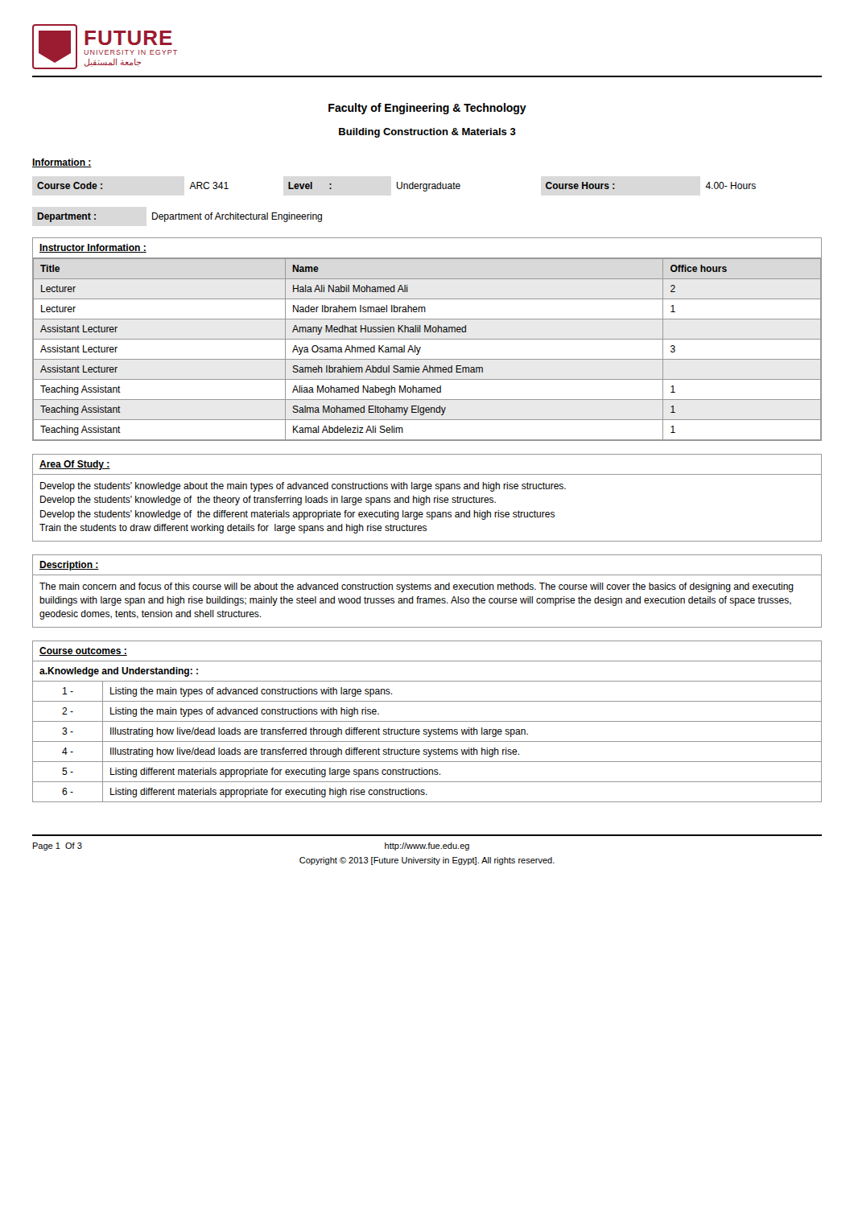FUTURE
UNIVERSITY IN EGYPT
جامعة المستقبل
Faculty of Engineering & Technology
Building Construction & Materials 3
Information :
| Course Code : | ARC 341 | Level : | Undergraduate | Course Hours : | 4.00- Hours |
| Department : | Department of Architectural Engineering |
Instructor Information :
| Title | Name | Office hours |
| --- | --- | --- |
| Lecturer | Hala Ali Nabil Mohamed Ali | 2 |
| Lecturer | Nader Ibrahem Ismael Ibrahem | 1 |
| Assistant Lecturer | Amany Medhat Hussien Khalil Mohamed | |
| Assistant Lecturer | Aya Osama Ahmed Kamal Aly | 3 |
| Assistant Lecturer | Sameh Ibrahiem Abdul Samie Ahmed Emam | |
| Teaching Assistant | Aliaa Mohamed Nabegh Mohamed | 1 |
| Teaching Assistant | Salma Mohamed Eltohamy Elgendy | 1 |
| Teaching Assistant | Kamal Abdeleziz Ali Selim | 1 |
Area Of Study :
Develop the students' knowledge about the main types of advanced constructions with large spans and high rise structures.
Develop the students' knowledge of the theory of transferring loads in large spans and high rise structures.
Develop the students' knowledge of the different materials appropriate for executing large spans and high rise structures
Train the students to draw different working details for large spans and high rise structures
Description :
The main concern and focus of this course will be about the advanced construction systems and execution methods. The course will cover the basics of designing and executing buildings with large span and high rise buildings; mainly the steel and wood trusses and frames. Also the course will comprise the design and execution details of space trusses, geodesic domes, tents, tension and shell structures.
Course outcomes :
a.Knowledge and Understanding: :
| 1 - | Listing the main types of advanced constructions with large spans. |
| 2 - | Listing the main types of advanced constructions with high rise. |
| 3 - | Illustrating how live/dead loads are transferred through different structure systems with large span. |
| 4 - | Illustrating how live/dead loads are transferred through different structure systems with high rise. |
| 5 - | Listing different materials appropriate for executing large spans constructions. |
| 6 - | Listing different materials appropriate for executing high rise constructions. |
Page 1 Of 3
http://www.fue.edu.eg
Copyright © 2013 [Future University in Egypt]. All rights reserved.